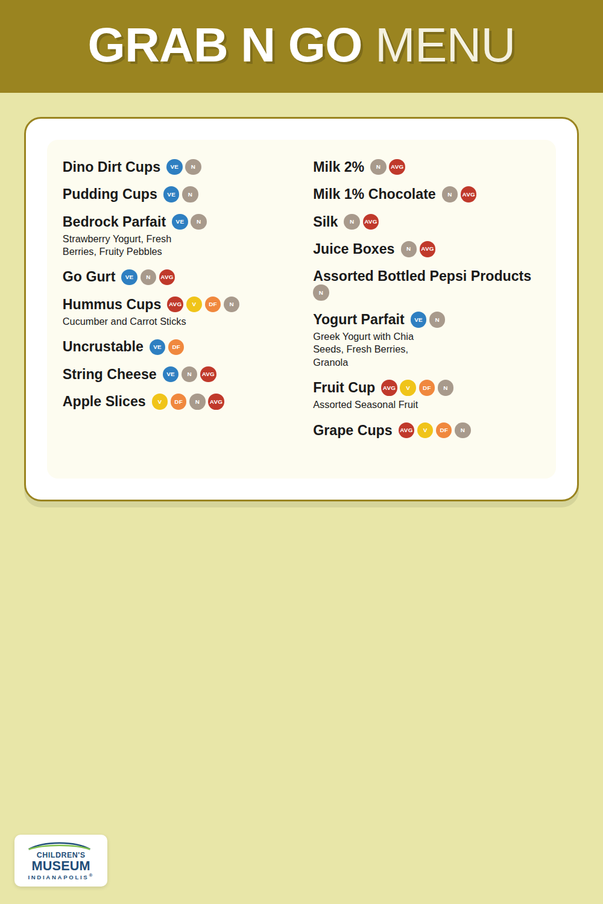Grab N Go Menu
Dino Dirt Cups VE N
Pudding Cups VE N
Bedrock Parfait VE N Strawberry Yogurt, Fresh Berries, Fruity Pebbles
Go Gurt VE N AVG
Hummus Cups AVG V DF N Cucumber and Carrot Sticks
Uncrustable VE DF
String Cheese VE N AVG
Apple Slices V DF N AVG
Milk 2% N AVG
Milk 1% Chocolate N AVG
Silk N AVG
Juice Boxes N AVG
Assorted Bottled Pepsi Products N
Yogurt Parfait VE N Greek Yogurt with Chia Seeds, Fresh Berries, Granola
Fruit Cup AVG V DF N Assorted Seasonal Fruit
Grape Cups AVG V DF N
Children's Museum Indianapolis®